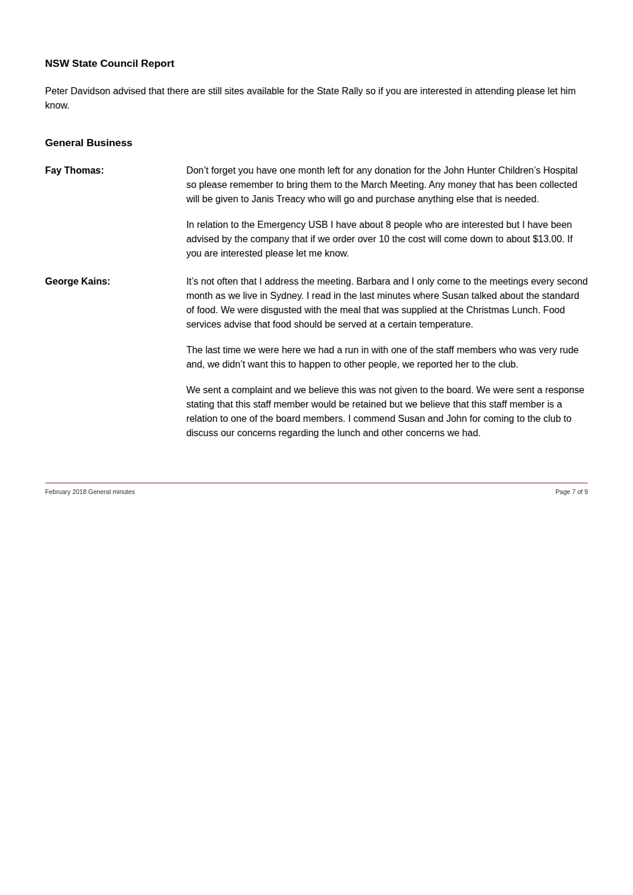NSW State Council Report
Peter Davidson advised that there are still sites available for the State Rally so if you are interested in attending please let him know.
General Business
| Fay Thomas: | Don’t forget you have one month left for any donation for the John Hunter Children’s Hospital so please remember to bring them to the March Meeting. Any money that has been collected will be given to Janis Treacy who will go and purchase anything else that is needed. In relation to the Emergency USB I have about 8 people who are interested but I have been advised by the company that if we order over 10 the cost will come down to about $13.00. If you are interested please let me know. |
| George Kains: | It’s not often that I address the meeting. Barbara and I only come to the meetings every second month as we live in Sydney. I read in the last minutes where Susan talked about the standard of food. We were disgusted with the meal that was supplied at the Christmas Lunch. Food services advise that food should be served at a certain temperature. The last time we were here we had a run in with one of the staff members who was very rude and, we didn’t want this to happen to other people, we reported her to the club. We sent a complaint and we believe this was not given to the board. We were sent a response stating that this staff member would be retained but we believe that this staff member is a relation to one of the board members. I commend Susan and John for coming to the club to discuss our concerns regarding the lunch and other concerns we had. |
February 2018 General minutes Page 7 of 9